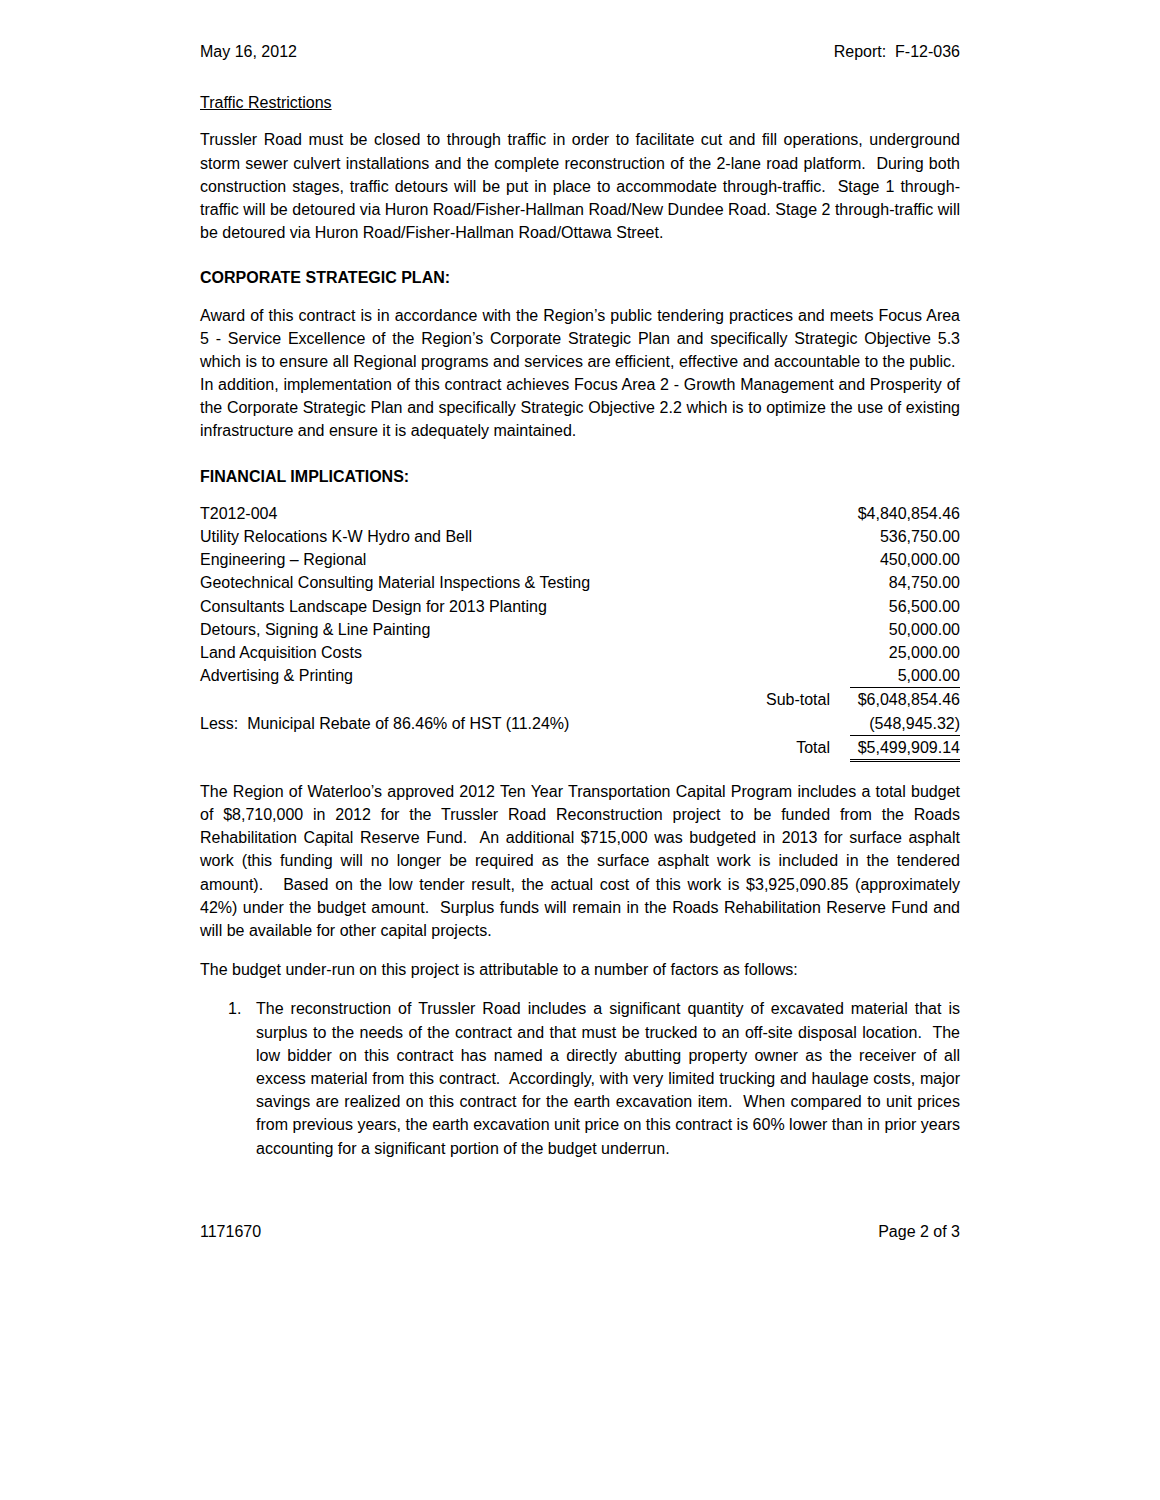May 16, 2012
Report: F-12-036
Traffic Restrictions
Trussler Road must be closed to through traffic in order to facilitate cut and fill operations, underground storm sewer culvert installations and the complete reconstruction of the 2-lane road platform. During both construction stages, traffic detours will be put in place to accommodate through-traffic. Stage 1 through-traffic will be detoured via Huron Road/Fisher-Hallman Road/New Dundee Road. Stage 2 through-traffic will be detoured via Huron Road/Fisher-Hallman Road/Ottawa Street.
CORPORATE STRATEGIC PLAN:
Award of this contract is in accordance with the Region’s public tendering practices and meets Focus Area 5 - Service Excellence of the Region’s Corporate Strategic Plan and specifically Strategic Objective 5.3 which is to ensure all Regional programs and services are efficient, effective and accountable to the public. In addition, implementation of this contract achieves Focus Area 2 - Growth Management and Prosperity of the Corporate Strategic Plan and specifically Strategic Objective 2.2 which is to optimize the use of existing infrastructure and ensure it is adequately maintained.
FINANCIAL IMPLICATIONS:
| T2012-004 | | $4,840,854.46 |
| Utility Relocations K-W Hydro and Bell | | 536,750.00 |
| Engineering – Regional | | 450,000.00 |
| Geotechnical Consulting Material Inspections & Testing | | 84,750.00 |
| Consultants Landscape Design for 2013 Planting | | 56,500.00 |
| Detours, Signing & Line Painting | | 50,000.00 |
| Land Acquisition Costs | | 25,000.00 |
| Advertising & Printing | | 5,000.00 |
| | Sub-total | $6,048,854.46 |
| Less: Municipal Rebate of 86.46% of HST (11.24%) | | (548,945.32) |
| | Total | $5,499,909.14 |
The Region of Waterloo’s approved 2012 Ten Year Transportation Capital Program includes a total budget of $8,710,000 in 2012 for the Trussler Road Reconstruction project to be funded from the Roads Rehabilitation Capital Reserve Fund. An additional $715,000 was budgeted in 2013 for surface asphalt work (this funding will no longer be required as the surface asphalt work is included in the tendered amount). Based on the low tender result, the actual cost of this work is $3,925,090.85 (approximately 42%) under the budget amount. Surplus funds will remain in the Roads Rehabilitation Reserve Fund and will be available for other capital projects.
The budget under-run on this project is attributable to a number of factors as follows:
1. The reconstruction of Trussler Road includes a significant quantity of excavated material that is surplus to the needs of the contract and that must be trucked to an off-site disposal location. The low bidder on this contract has named a directly abutting property owner as the receiver of all excess material from this contract. Accordingly, with very limited trucking and haulage costs, major savings are realized on this contract for the earth excavation item. When compared to unit prices from previous years, the earth excavation unit price on this contract is 60% lower than in prior years accounting for a significant portion of the budget underrun.
1171670
Page 2 of 3